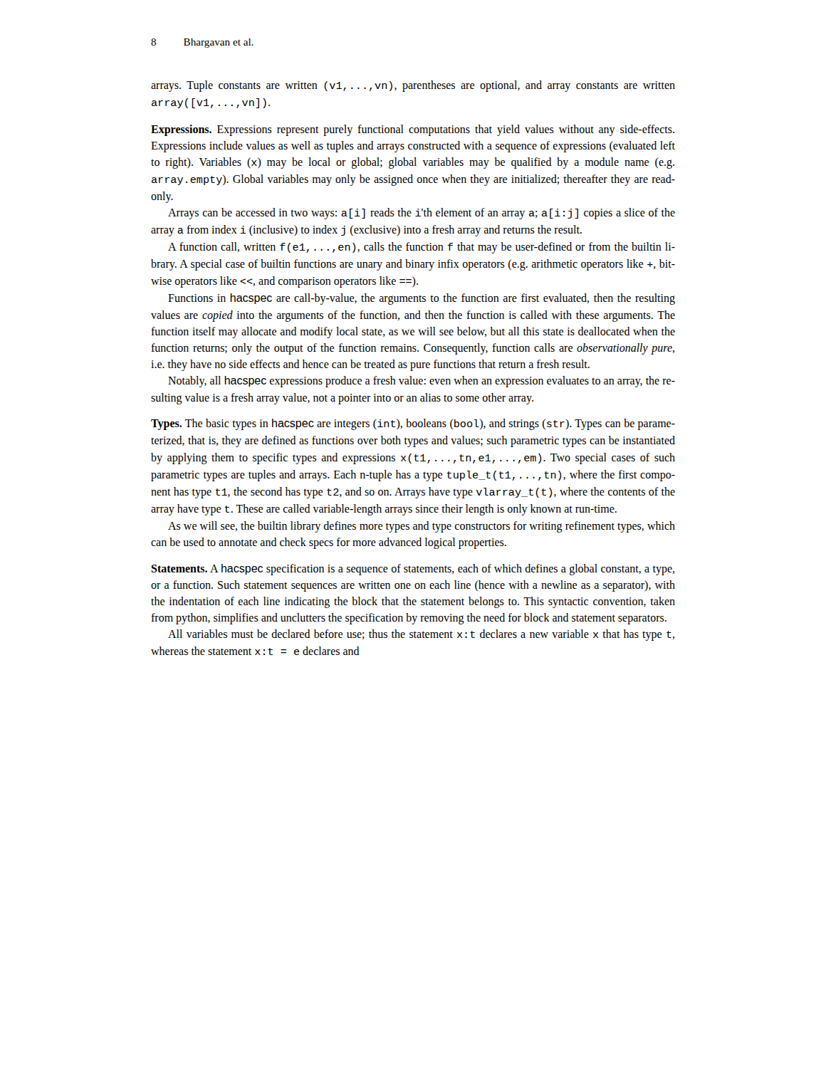8 Bhargavan et al.
arrays. Tuple constants are written (v1,...,vn), parentheses are optional, and array constants are written array([v1,...,vn]).
Expressions. Expressions represent purely functional computations that yield values without any side-effects. Expressions include values as well as tuples and arrays constructed with a sequence of expressions (evaluated left to right). Variables (x) may be local or global; global variables may be qualified by a module name (e.g. array.empty). Global variables may only be assigned once when they are initialized; thereafter they are read-only.
Arrays can be accessed in two ways: a[i] reads the i'th element of an array a; a[i:j] copies a slice of the array a from index i (inclusive) to index j (exclusive) into a fresh array and returns the result.
A function call, written f(e1,...,en), calls the function f that may be user-defined or from the builtin library. A special case of builtin functions are unary and binary infix operators (e.g. arithmetic operators like +, bitwise operators like <<, and comparison operators like ==).
Functions in hacspec are call-by-value, the arguments to the function are first evaluated, then the resulting values are copied into the arguments of the function, and then the function is called with these arguments. The function itself may allocate and modify local state, as we will see below, but all this state is deallocated when the function returns; only the output of the function remains. Consequently, function calls are observationally pure, i.e. they have no side effects and hence can be treated as pure functions that return a fresh result.
Notably, all hacspec expressions produce a fresh value: even when an expression evaluates to an array, the resulting value is a fresh array value, not a pointer into or an alias to some other array.
Types. The basic types in hacspec are integers (int), booleans (bool), and strings (str). Types can be parameterized, that is, they are defined as functions over both types and values; such parametric types can be instantiated by applying them to specific types and expressions x(t1,...,tn,e1,...,em). Two special cases of such parametric types are tuples and arrays. Each n-tuple has a type tuple_t(t1,...,tn), where the first component has type t1, the second has type t2, and so on. Arrays have type vlarray_t(t), where the contents of the array have type t. These are called variable-length arrays since their length is only known at run-time.
As we will see, the builtin library defines more types and type constructors for writing refinement types, which can be used to annotate and check specs for more advanced logical properties.
Statements. A hacspec specification is a sequence of statements, each of which defines a global constant, a type, or a function. Such statement sequences are written one on each line (hence with a newline as a separator), with the indentation of each line indicating the block that the statement belongs to. This syntactic convention, taken from python, simplifies and unclutters the specification by removing the need for block and statement separators.
All variables must be declared before use; thus the statement x:t declares a new variable x that has type t, whereas the statement x:t = e declares and